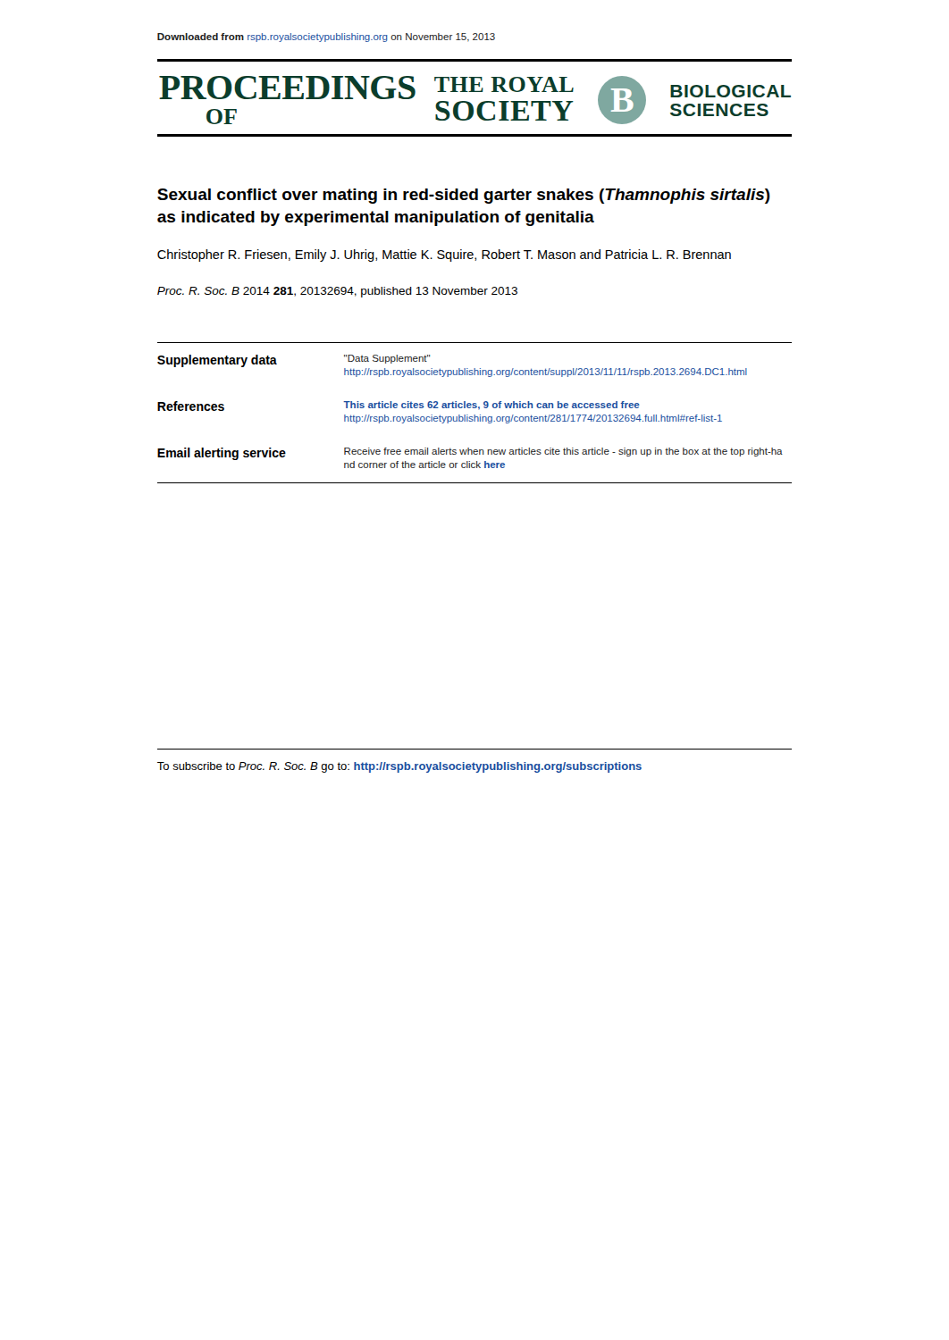Downloaded from rspb.royalsocietypublishing.org on November 15, 2013
PROCEEDINGS OF
THE ROYAL
SOCIETY
B
BIOLOGICAL
SCIENCES
Sexual conflict over mating in red-sided garter snakes (Thamnophis sirtalis) as indicated by experimental manipulation of genitalia
Christopher R. Friesen, Emily J. Uhrig, Mattie K. Squire, Robert T. Mason and Patricia L. R. Brennan
Proc. R. Soc. B 2014 281, 20132694, published 13 November 2013
| Supplementary data | "Data Supplement" http://rspb.royalsocietypublishing.org/content/suppl/2013/11/11/rspb.2013.2694.DC1.html |
| References | This article cites 62 articles, 9 of which can be accessed free http://rspb.royalsocietypublishing.org/content/281/1774/20132694.full.html#ref-list-1 |
| Email alerting service | Receive free email alerts when new articles cite this article - sign up in the box at the top right-hand corner of the article or click here |
To subscribe to Proc. R. Soc. B go to: http://rspb.royalsocietypublishing.org/subscriptions